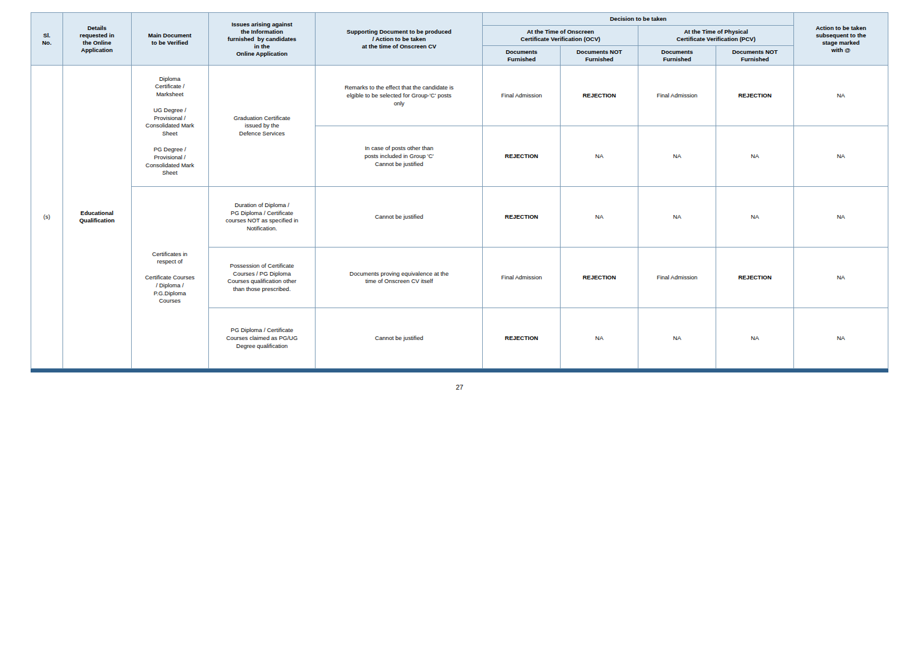| Sl. No. | Details requested in the Online Application | Main Document to be Verified | Issues arising against the Information furnished by candidates in the Online Application | Supporting Document to be produced / Action to be taken at the time of Onscreen CV | Decision to be taken | Action to be taken subsequent to the stage marked with @ |
| --- | --- | --- | --- | --- | --- | --- |
| At the Time of Onscreen Certificate Verification (OCV) | At the Time of Physical Certificate Verification (PCV) |
| Documents Furnished | Documents NOT Furnished | Documents Furnished | Documents NOT Furnished |
| (s) | Educational Qualification | Diploma Certificate / Marksheet UG Degree / Provisional / Consolidated Mark Sheet PG Degree / Provisional / Consolidated Mark Sheet | Graduation Certificate issued by the Defence Services | Remarks to the effect that the candidate is elgible to be selected for Group-'C' posts only | Final Admission | REJECTION | Final Admission | REJECTION | NA |
| In case of posts other than posts included in Group 'C' Cannot be justified | REJECTION | NA | NA | NA | NA |
| Certificates in respect of Certificate Courses / Diploma / P.G.Diploma Courses | Duration of Diploma / PG Diploma / Certificate courses NOT as specified in Notification. | Cannot be justified | REJECTION | NA | NA | NA | NA |
| Possession of Certificate Courses / PG Diploma Courses qualification other than those prescribed. | Documents proving equivalence at the time of Onscreen CV itself | Final Admission | REJECTION | Final Admission | REJECTION | NA |
| PG Diploma / Certificate Courses claimed as PG/UG Degree qualification | Cannot be justified | REJECTION | NA | NA | NA | NA |
27